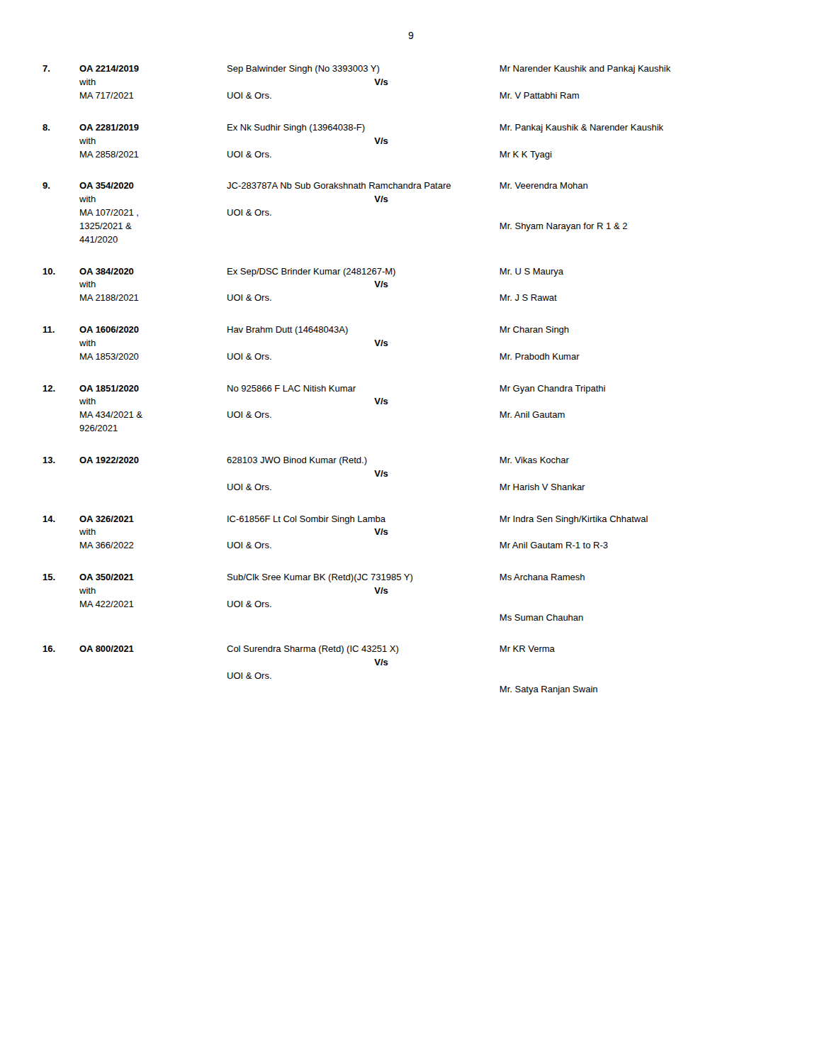9
| 7. | OA 2214/2019 with MA 717/2021 | Sep Balwinder Singh (No 3393003 Y) V/s UOI & Ors. | Mr Narender Kaushik and Pankaj Kaushik Mr. V Pattabhi Ram |
| 8. | OA 2281/2019 with MA 2858/2021 | Ex Nk Sudhir Singh (13964038-F) V/s UOI & Ors. | Mr. Pankaj Kaushik & Narender Kaushik Mr K K Tyagi |
| 9. | OA 354/2020 with MA 107/2021 , 1325/2021 & 441/2020 | JC-283787A Nb Sub Gorakshnath Ramchandra Patare V/s UOI & Ors. | Mr. Veerendra Mohan Mr. Shyam Narayan for R 1 & 2 |
| 10. | OA 384/2020 with MA 2188/2021 | Ex Sep/DSC Brinder Kumar (2481267-M) V/s UOI & Ors. | Mr. U S Maurya Mr. J S Rawat |
| 11. | OA 1606/2020 with MA 1853/2020 | Hav Brahm Dutt (14648043A) V/s UOI & Ors. | Mr Charan Singh Mr. Prabodh Kumar |
| 12. | OA 1851/2020 with MA 434/2021 & 926/2021 | No 925866 F LAC Nitish Kumar V/s UOI & Ors. | Mr Gyan Chandra Tripathi Mr. Anil Gautam |
| 13. | OA 1922/2020 | 628103 JWO Binod Kumar (Retd.) V/s UOI & Ors. | Mr. Vikas Kochar Mr Harish V Shankar |
| 14. | OA 326/2021 with MA 366/2022 | IC-61856F Lt Col Sombir Singh Lamba V/s UOI & Ors. | Mr Indra Sen Singh/Kirtika Chhatwal Mr Anil Gautam R-1 to R-3 |
| 15. | OA 350/2021 with MA 422/2021 | Sub/Clk Sree Kumar BK (Retd)(JC 731985 Y) V/s UOI & Ors. | Ms Archana Ramesh Ms Suman Chauhan |
| 16. | OA 800/2021 | Col Surendra Sharma (Retd) (IC 43251 X) V/s UOI & Ors. | Mr KR Verma Mr. Satya Ranjan Swain |